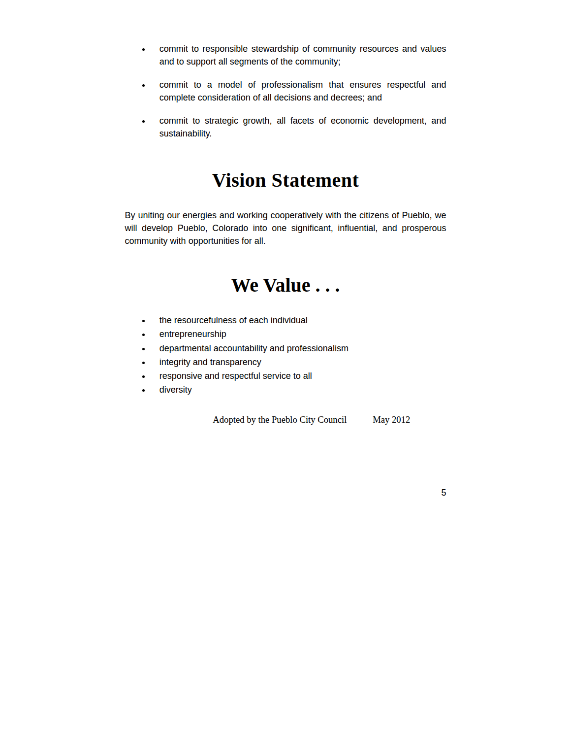commit to responsible stewardship of community resources and values and to support all segments of the community;
commit to a model of professionalism that ensures respectful and complete consideration of all decisions and decrees; and
commit to strategic growth, all facets of economic development, and sustainability.
Vision Statement
By uniting our energies and working cooperatively with the citizens of Pueblo, we will develop Pueblo, Colorado into one significant, influential, and prosperous community with opportunities for all.
We Value . . .
the resourcefulness of each individual
entrepreneurship
departmental accountability and professionalism
integrity and transparency
responsive and respectful service to all
diversity
Adopted by the Pueblo City Council May 2012
5